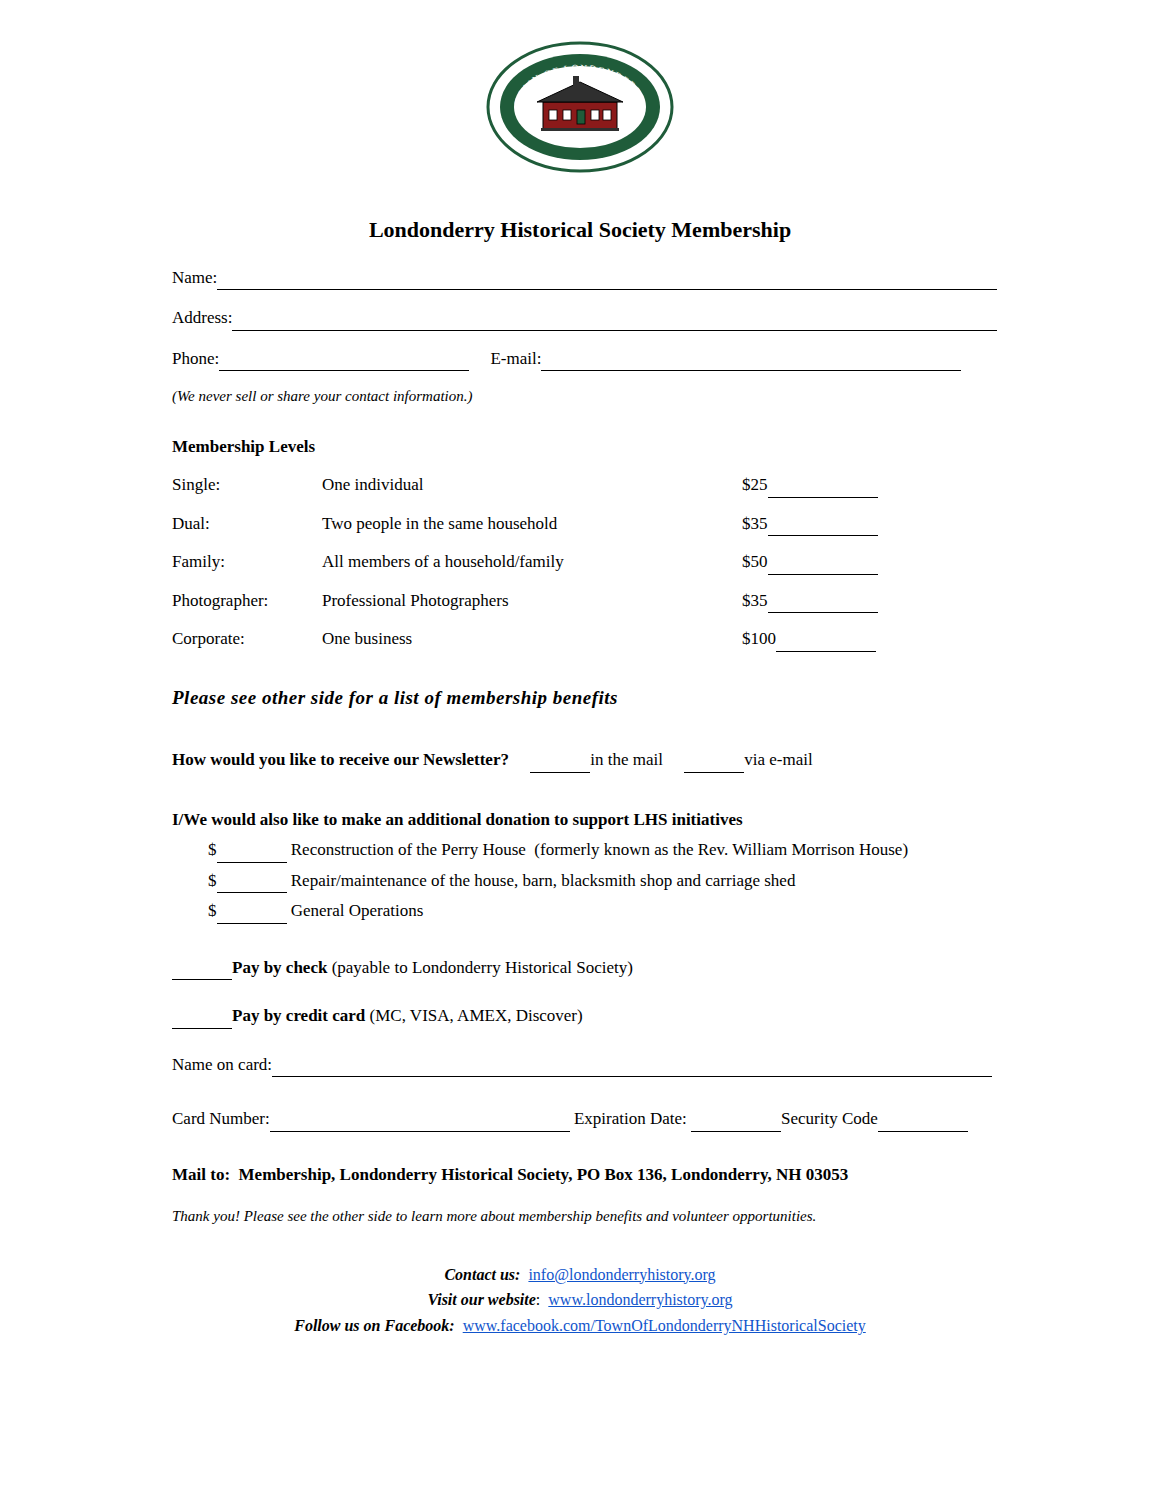TOWN OF LONDONDERRY HISTORICAL SOCIETY
Londonderry Historical Society Membership
Name:
Address:
Phone: E-mail:
(We never sell or share your contact information.)
Membership Levels
| Single: | One individual | $25 |
| Dual: | Two people in the same household | $35 |
| Family: | All members of a household/family | $50 |
| Photographer: | Professional Photographers | $35 |
| Corporate: | One business | $100 |
Please see other side for a list of membership benefits
How would you like to receive our Newsletter? in the mail via e-mail
I/We would also like to make an additional donation to support LHS initiatives
$ Reconstruction of the Perry House (formerly known as the Rev. William Morrison House)
$ Repair/maintenance of the house, barn, blacksmith shop and carriage shed
$ General Operations
Pay by check (payable to Londonderry Historical Society)
Pay by credit card (MC, VISA, AMEX, Discover)
Name on card:
Card Number: Expiration Date: Security Code
Mail to: Membership, Londonderry Historical Society, PO Box 136, Londonderry, NH 03053
Thank you! Please see the other side to learn more about membership benefits and volunteer opportunities.
Contact us: info@londonderryhistory.org
Visit our website: www.londonderryhistory.org
Follow us on Facebook: www.facebook.com/TownOfLondonderryNHHistoricalSociety